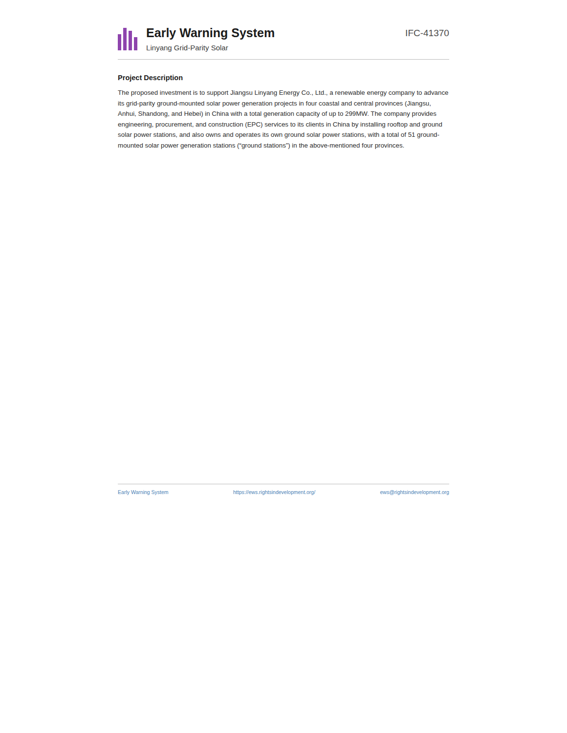Early Warning System
Linyang Grid-Parity Solar
IFC-41370
Project Description
The proposed investment is to support Jiangsu Linyang Energy Co., Ltd., a renewable energy company to advance its grid-parity ground-mounted solar power generation projects in four coastal and central provinces (Jiangsu, Anhui, Shandong, and Hebei) in China with a total generation capacity of up to 299MW. The company provides engineering, procurement, and construction (EPC) services to its clients in China by installing rooftop and ground solar power stations, and also owns and operates its own ground solar power stations, with a total of 51 ground-mounted solar power generation stations (“ground stations”) in the above-mentioned four provinces.
Early Warning System
https://ews.rightsindevelopment.org/
ews@rightsindevelopment.org